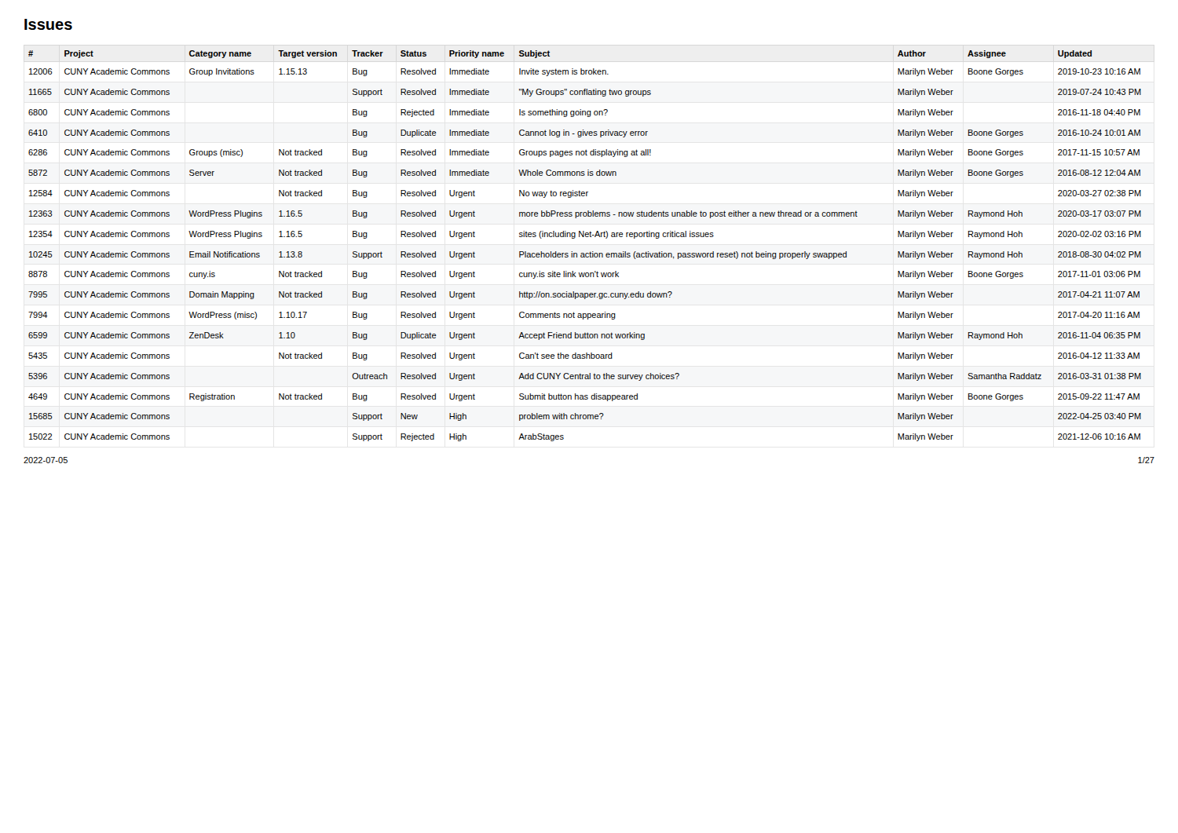Issues
| # | Project | Category name | Target version | Tracker | Status | Priority name | Subject | Author | Assignee | Updated |
| --- | --- | --- | --- | --- | --- | --- | --- | --- | --- | --- |
| 12006 | CUNY Academic Commons | Group Invitations | 1.15.13 | Bug | Resolved | Immediate | Invite system is broken. | Marilyn Weber | Boone Gorges | 2019-10-23 10:16 AM |
| 11665 | CUNY Academic Commons | | | Support | Resolved | Immediate | "My Groups" conflating two groups | Marilyn Weber | | 2019-07-24 10:43 PM |
| 6800 | CUNY Academic Commons | | | Bug | Rejected | Immediate | Is something going on? | Marilyn Weber | | 2016-11-18 04:40 PM |
| 6410 | CUNY Academic Commons | | | Bug | Duplicate | Immediate | Cannot log in - gives privacy error | Marilyn Weber | Boone Gorges | 2016-10-24 10:01 AM |
| 6286 | CUNY Academic Commons | Groups (misc) | Not tracked | Bug | Resolved | Immediate | Groups pages not displaying at all! | Marilyn Weber | Boone Gorges | 2017-11-15 10:57 AM |
| 5872 | CUNY Academic Commons | Server | Not tracked | Bug | Resolved | Immediate | Whole Commons is down | Marilyn Weber | Boone Gorges | 2016-08-12 12:04 AM |
| 12584 | CUNY Academic Commons | | Not tracked | Bug | Resolved | Urgent | No way to register | Marilyn Weber | | 2020-03-27 02:38 PM |
| 12363 | CUNY Academic Commons | WordPress Plugins | 1.16.5 | Bug | Resolved | Urgent | more bbPress problems - now students unable to post either a new thread or a comment | Marilyn Weber | Raymond Hoh | 2020-03-17 03:07 PM |
| 12354 | CUNY Academic Commons | WordPress Plugins | 1.16.5 | Bug | Resolved | Urgent | sites (including Net-Art) are reporting critical issues | Marilyn Weber | Raymond Hoh | 2020-02-02 03:16 PM |
| 10245 | CUNY Academic Commons | Email Notifications | 1.13.8 | Support | Resolved | Urgent | Placeholders in action emails (activation, password reset) not being properly swapped | Marilyn Weber | Raymond Hoh | 2018-08-30 04:02 PM |
| 8878 | CUNY Academic Commons | cuny.is | Not tracked | Bug | Resolved | Urgent | cuny.is site link won't work | Marilyn Weber | Boone Gorges | 2017-11-01 03:06 PM |
| 7995 | CUNY Academic Commons | Domain Mapping | Not tracked | Bug | Resolved | Urgent | http://on.socialpaper.gc.cuny.edu down? | Marilyn Weber | | 2017-04-21 11:07 AM |
| 7994 | CUNY Academic Commons | WordPress (misc) | 1.10.17 | Bug | Resolved | Urgent | Comments not appearing | Marilyn Weber | | 2017-04-20 11:16 AM |
| 6599 | CUNY Academic Commons | ZenDesk | 1.10 | Bug | Duplicate | Urgent | Accept Friend button not working | Marilyn Weber | Raymond Hoh | 2016-11-04 06:35 PM |
| 5435 | CUNY Academic Commons | | Not tracked | Bug | Resolved | Urgent | Can't see the dashboard | Marilyn Weber | | 2016-04-12 11:33 AM |
| 5396 | CUNY Academic Commons | | | Outreach | Resolved | Urgent | Add CUNY Central to the survey choices? | Marilyn Weber | Samantha Raddatz | 2016-03-31 01:38 PM |
| 4649 | CUNY Academic Commons | Registration | Not tracked | Bug | Resolved | Urgent | Submit button has disappeared | Marilyn Weber | Boone Gorges | 2015-09-22 11:47 AM |
| 15685 | CUNY Academic Commons | | | Support | New | High | problem with chrome? | Marilyn Weber | | 2022-04-25 03:40 PM |
| 15022 | CUNY Academic Commons | | | Support | Rejected | High | ArabStages | Marilyn Weber | | 2021-12-06 10:16 AM |
2022-07-05 1/27